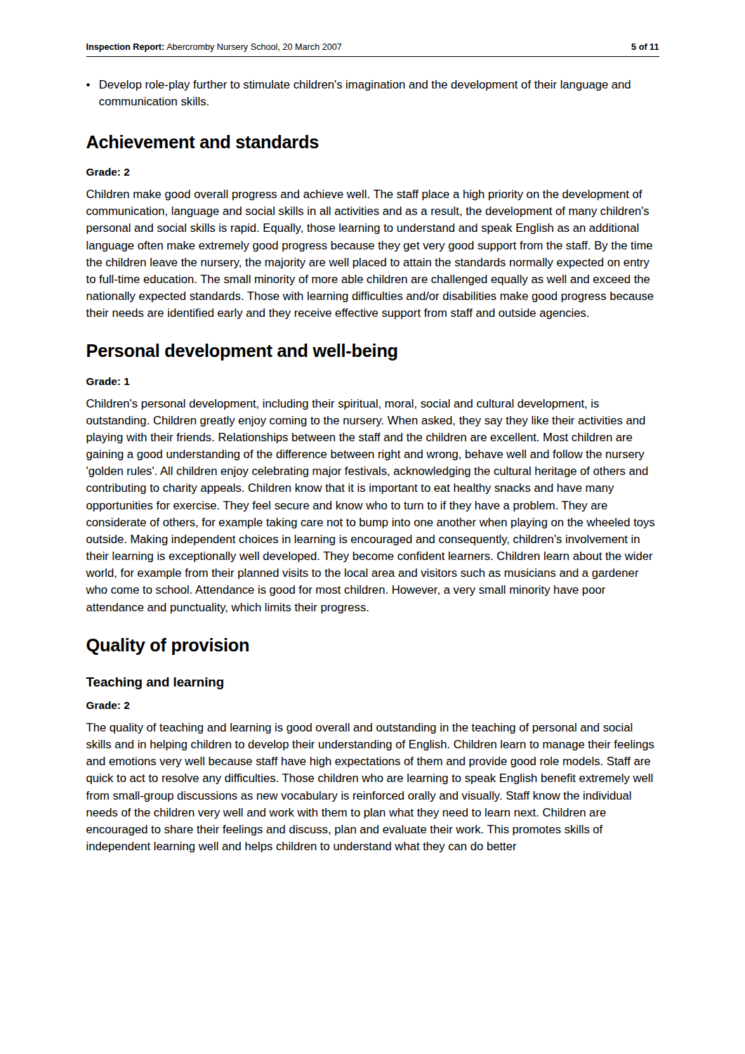Inspection Report: Abercromby Nursery School, 20 March 2007 5 of 11
Develop role-play further to stimulate children's imagination and the development of their language and communication skills.
Achievement and standards
Grade: 2
Children make good overall progress and achieve well. The staff place a high priority on the development of communication, language and social skills in all activities and as a result, the development of many children's personal and social skills is rapid. Equally, those learning to understand and speak English as an additional language often make extremely good progress because they get very good support from the staff. By the time the children leave the nursery, the majority are well placed to attain the standards normally expected on entry to full-time education. The small minority of more able children are challenged equally as well and exceed the nationally expected standards. Those with learning difficulties and/or disabilities make good progress because their needs are identified early and they receive effective support from staff and outside agencies.
Personal development and well-being
Grade: 1
Children's personal development, including their spiritual, moral, social and cultural development, is outstanding. Children greatly enjoy coming to the nursery. When asked, they say they like their activities and playing with their friends. Relationships between the staff and the children are excellent. Most children are gaining a good understanding of the difference between right and wrong, behave well and follow the nursery 'golden rules'. All children enjoy celebrating major festivals, acknowledging the cultural heritage of others and contributing to charity appeals. Children know that it is important to eat healthy snacks and have many opportunities for exercise. They feel secure and know who to turn to if they have a problem. They are considerate of others, for example taking care not to bump into one another when playing on the wheeled toys outside. Making independent choices in learning is encouraged and consequently, children's involvement in their learning is exceptionally well developed. They become confident learners. Children learn about the wider world, for example from their planned visits to the local area and visitors such as musicians and a gardener who come to school. Attendance is good for most children. However, a very small minority have poor attendance and punctuality, which limits their progress.
Quality of provision
Teaching and learning
Grade: 2
The quality of teaching and learning is good overall and outstanding in the teaching of personal and social skills and in helping children to develop their understanding of English. Children learn to manage their feelings and emotions very well because staff have high expectations of them and provide good role models. Staff are quick to act to resolve any difficulties. Those children who are learning to speak English benefit extremely well from small-group discussions as new vocabulary is reinforced orally and visually. Staff know the individual needs of the children very well and work with them to plan what they need to learn next. Children are encouraged to share their feelings and discuss, plan and evaluate their work. This promotes skills of independent learning well and helps children to understand what they can do better